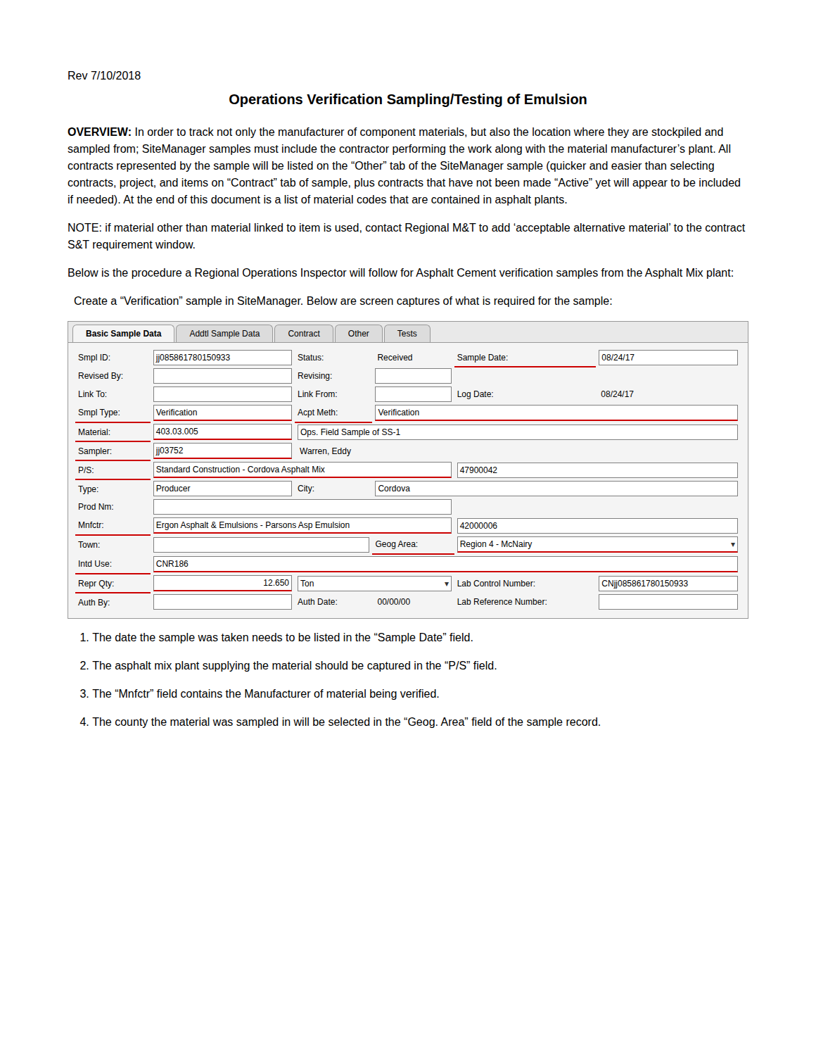Rev 7/10/2018
Operations Verification Sampling/Testing of Emulsion
OVERVIEW: In order to track not only the manufacturer of component materials, but also the location where they are stockpiled and sampled from; SiteManager samples must include the contractor performing the work along with the material manufacturer’s plant. All contracts represented by the sample will be listed on the “Other” tab of the SiteManager sample (quicker and easier than selecting contracts, project, and items on “Contract” tab of sample, plus contracts that have not been made “Active” yet will appear to be included if needed). At the end of this document is a list of material codes that are contained in asphalt plants.
NOTE: if material other than material linked to item is used, contact Regional M&T to add ‘acceptable alternative material’ to the contract S&T requirement window.
Below is the procedure a Regional Operations Inspector will follow for Asphalt Cement verification samples from the Asphalt Mix plant:
Create a “Verification” sample in SiteManager. Below are screen captures of what is required for the sample:
Basic Sample Data
Addtl Sample Data
Contract
Other
Tests
| Smpl ID: | jj085861780150933 | Status: | Received | Sample Date: | 08/24/17 |
| Revised By: | | Revising: | | | |
| Link To: | | Link From: | | Log Date: | 08/24/17 |
| Smpl Type: | Verification | Acpt Meth: | Verification |
| Material: | 403.03.005 | Ops. Field Sample of SS-1 |
| Sampler: | jj03752 | Warren, Eddy |
| P/S: | Standard Construction - Cordova Asphalt Mix | 47900042 |
| Type: | Producer | City: | Cordova |
| Prod Nm: | | |
| Mnfctr: | Ergon Asphalt & Emulsions - Parsons Asp Emulsion | 42000006 |
| Town: | | Geog Area: | Region 4 - McNairy |
| Intd Use: | CNR186 |
| Repr Qty: | 12.650 | Ton | Lab Control Number: | CNjj085861780150933 |
| Auth By: | | Auth Date: | 00/00/00 | Lab Reference Number: | |
The date the sample was taken needs to be listed in the “Sample Date” field.
The asphalt mix plant supplying the material should be captured in the “P/S” field.
The “Mnfctr” field contains the Manufacturer of material being verified.
The county the material was sampled in will be selected in the “Geog. Area” field of the sample record.